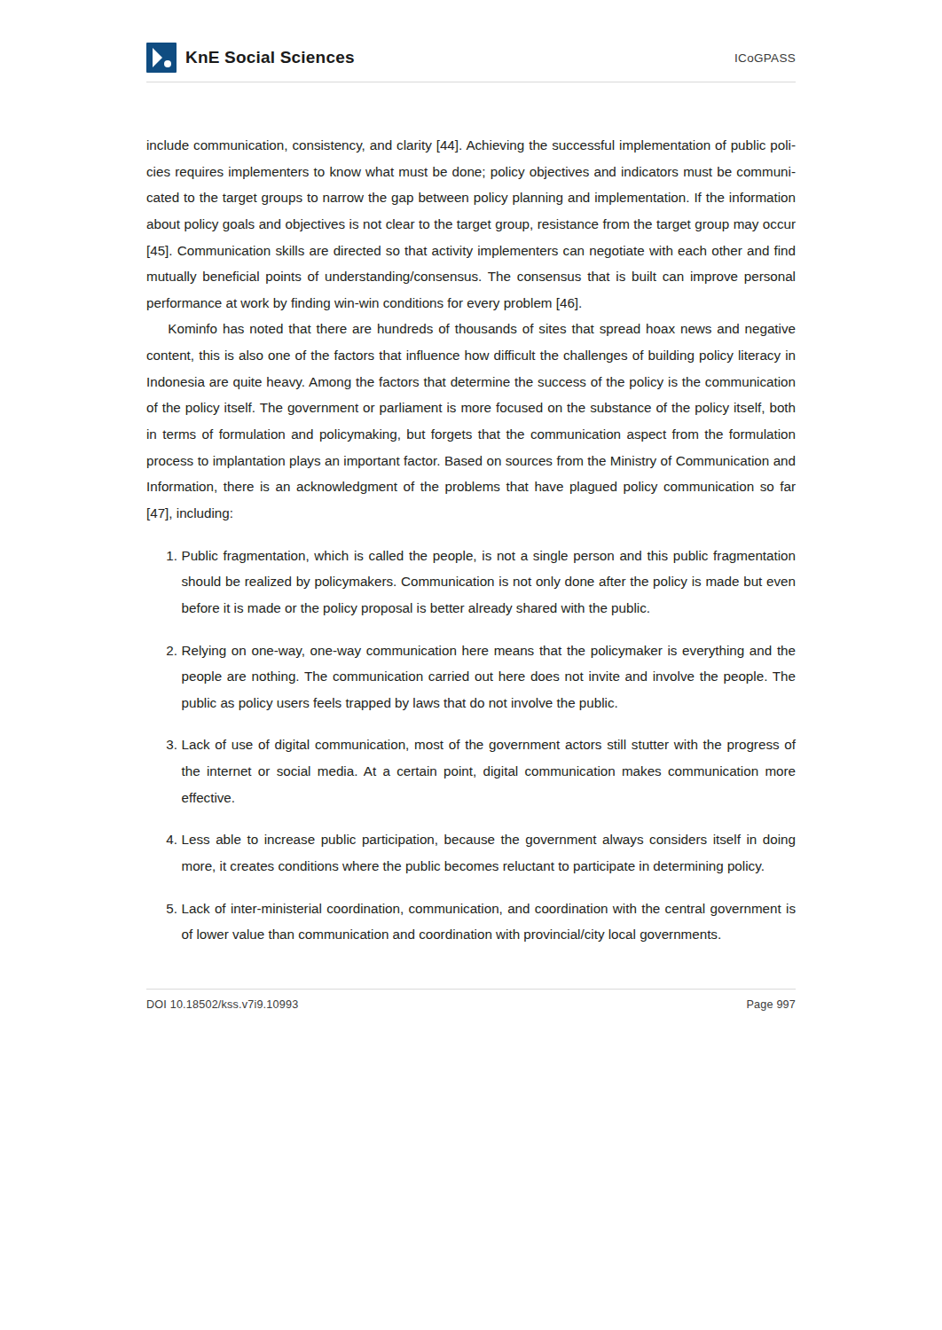KnE Social Sciences
ICoGPASS
include communication, consistency, and clarity [44]. Achieving the successful implementation of public policies requires implementers to know what must be done; policy objectives and indicators must be communicated to the target groups to narrow the gap between policy planning and implementation. If the information about policy goals and objectives is not clear to the target group, resistance from the target group may occur [45]. Communication skills are directed so that activity implementers can negotiate with each other and find mutually beneficial points of understanding/consensus. The consensus that is built can improve personal performance at work by finding win-win conditions for every problem [46].
Kominfo has noted that there are hundreds of thousands of sites that spread hoax news and negative content, this is also one of the factors that influence how difficult the challenges of building policy literacy in Indonesia are quite heavy. Among the factors that determine the success of the policy is the communication of the policy itself. The government or parliament is more focused on the substance of the policy itself, both in terms of formulation and policymaking, but forgets that the communication aspect from the formulation process to implantation plays an important factor. Based on sources from the Ministry of Communication and Information, there is an acknowledgment of the problems that have plagued policy communication so far [47], including:
Public fragmentation, which is called the people, is not a single person and this public fragmentation should be realized by policymakers. Communication is not only done after the policy is made but even before it is made or the policy proposal is better already shared with the public.
Relying on one-way, one-way communication here means that the policymaker is everything and the people are nothing. The communication carried out here does not invite and involve the people. The public as policy users feels trapped by laws that do not involve the public.
Lack of use of digital communication, most of the government actors still stutter with the progress of the internet or social media. At a certain point, digital communication makes communication more effective.
Less able to increase public participation, because the government always considers itself in doing more, it creates conditions where the public becomes reluctant to participate in determining policy.
Lack of inter-ministerial coordination, communication, and coordination with the central government is of lower value than communication and coordination with provincial/city local governments.
DOI 10.18502/kss.v7i9.10993
Page 997